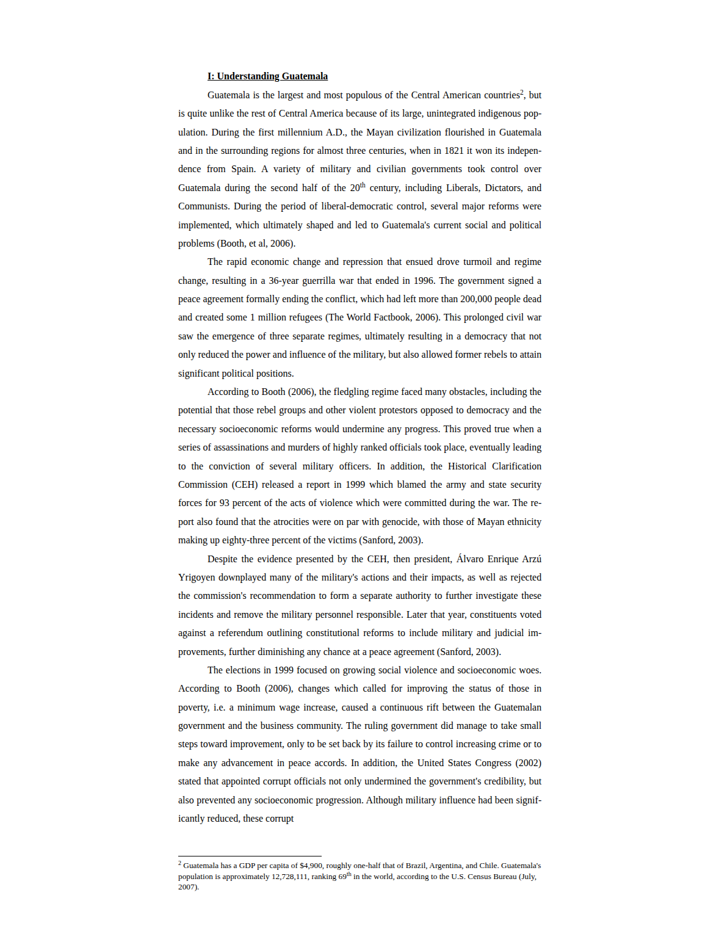I: Understanding Guatemala
Guatemala is the largest and most populous of the Central American countries2, but is quite unlike the rest of Central America because of its large, unintegrated indigenous population. During the first millennium A.D., the Mayan civilization flourished in Guatemala and in the surrounding regions for almost three centuries, when in 1821 it won its independence from Spain. A variety of military and civilian governments took control over Guatemala during the second half of the 20th century, including Liberals, Dictators, and Communists. During the period of liberal-democratic control, several major reforms were implemented, which ultimately shaped and led to Guatemala's current social and political problems (Booth, et al, 2006).
The rapid economic change and repression that ensued drove turmoil and regime change, resulting in a 36-year guerrilla war that ended in 1996. The government signed a peace agreement formally ending the conflict, which had left more than 200,000 people dead and created some 1 million refugees (The World Factbook, 2006). This prolonged civil war saw the emergence of three separate regimes, ultimately resulting in a democracy that not only reduced the power and influence of the military, but also allowed former rebels to attain significant political positions.
According to Booth (2006), the fledgling regime faced many obstacles, including the potential that those rebel groups and other violent protestors opposed to democracy and the necessary socioeconomic reforms would undermine any progress. This proved true when a series of assassinations and murders of highly ranked officials took place, eventually leading to the conviction of several military officers. In addition, the Historical Clarification Commission (CEH) released a report in 1999 which blamed the army and state security forces for 93 percent of the acts of violence which were committed during the war. The report also found that the atrocities were on par with genocide, with those of Mayan ethnicity making up eighty-three percent of the victims (Sanford, 2003).
Despite the evidence presented by the CEH, then president, Álvaro Enrique Arzú Yrigoyen downplayed many of the military's actions and their impacts, as well as rejected the commission's recommendation to form a separate authority to further investigate these incidents and remove the military personnel responsible. Later that year, constituents voted against a referendum outlining constitutional reforms to include military and judicial improvements, further diminishing any chance at a peace agreement (Sanford, 2003).
The elections in 1999 focused on growing social violence and socioeconomic woes. According to Booth (2006), changes which called for improving the status of those in poverty, i.e. a minimum wage increase, caused a continuous rift between the Guatemalan government and the business community. The ruling government did manage to take small steps toward improvement, only to be set back by its failure to control increasing crime or to make any advancement in peace accords. In addition, the United States Congress (2002) stated that appointed corrupt officials not only undermined the government's credibility, but also prevented any socioeconomic progression. Although military influence had been significantly reduced, these corrupt
2 Guatemala has a GDP per capita of $4,900, roughly one-half that of Brazil, Argentina, and Chile. Guatemala's population is approximately 12,728,111, ranking 69th in the world, according to the U.S. Census Bureau (July, 2007).